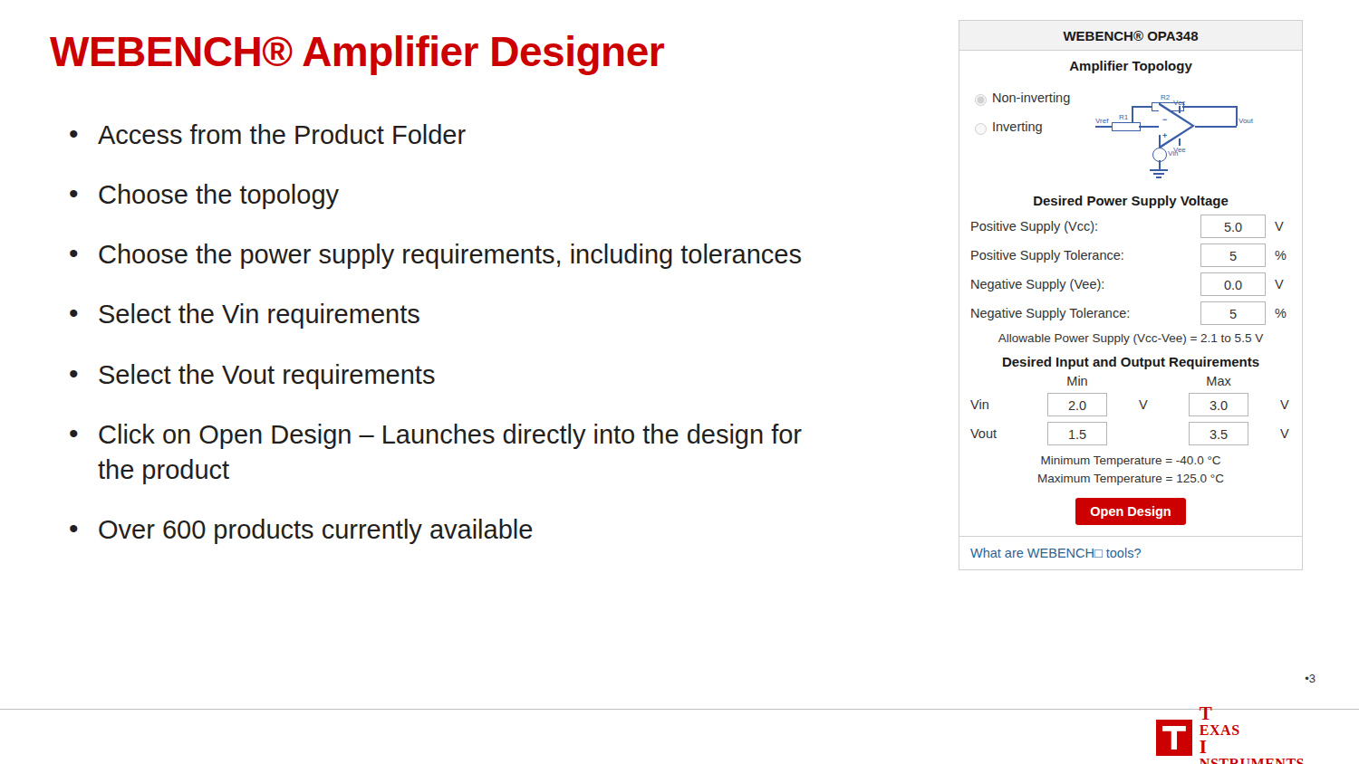WEBENCH® Amplifier Designer
Access from the Product Folder
Choose the topology
Choose the power supply requirements, including tolerances
Select the Vin requirements
Select the Vout requirements
Click on Open Design – Launches directly into the design for the product
Over 600 products currently available
WEBENCH® OPA348
Amplifier Topology
Non-inverting Inverting
R2
Vref
R1
−
+
Vcc
Vee
Vout
Vin
Desired Power Supply Voltage
| Positive Supply (Vcc): | 5.0 | V |
| Positive Supply Tolerance: | 5 | % |
| Negative Supply (Vee): | 0.0 | V |
| Negative Supply Tolerance: | 5 | % |
Allowable Power Supply (Vcc-Vee) = 2.1 to 5.5 V
Desired Input and Output Requirements
| | Min | | Max | |
| Vin | 2.0 | V | 3.0 | V |
| Vout | 1.5 | | 3.5 | V |
Minimum Temperature = -40.0 °C
Maximum Temperature = 125.0 °C
Open Design
What are WEBENCH□ tools?
•3
TEXAS INSTRUMENTS